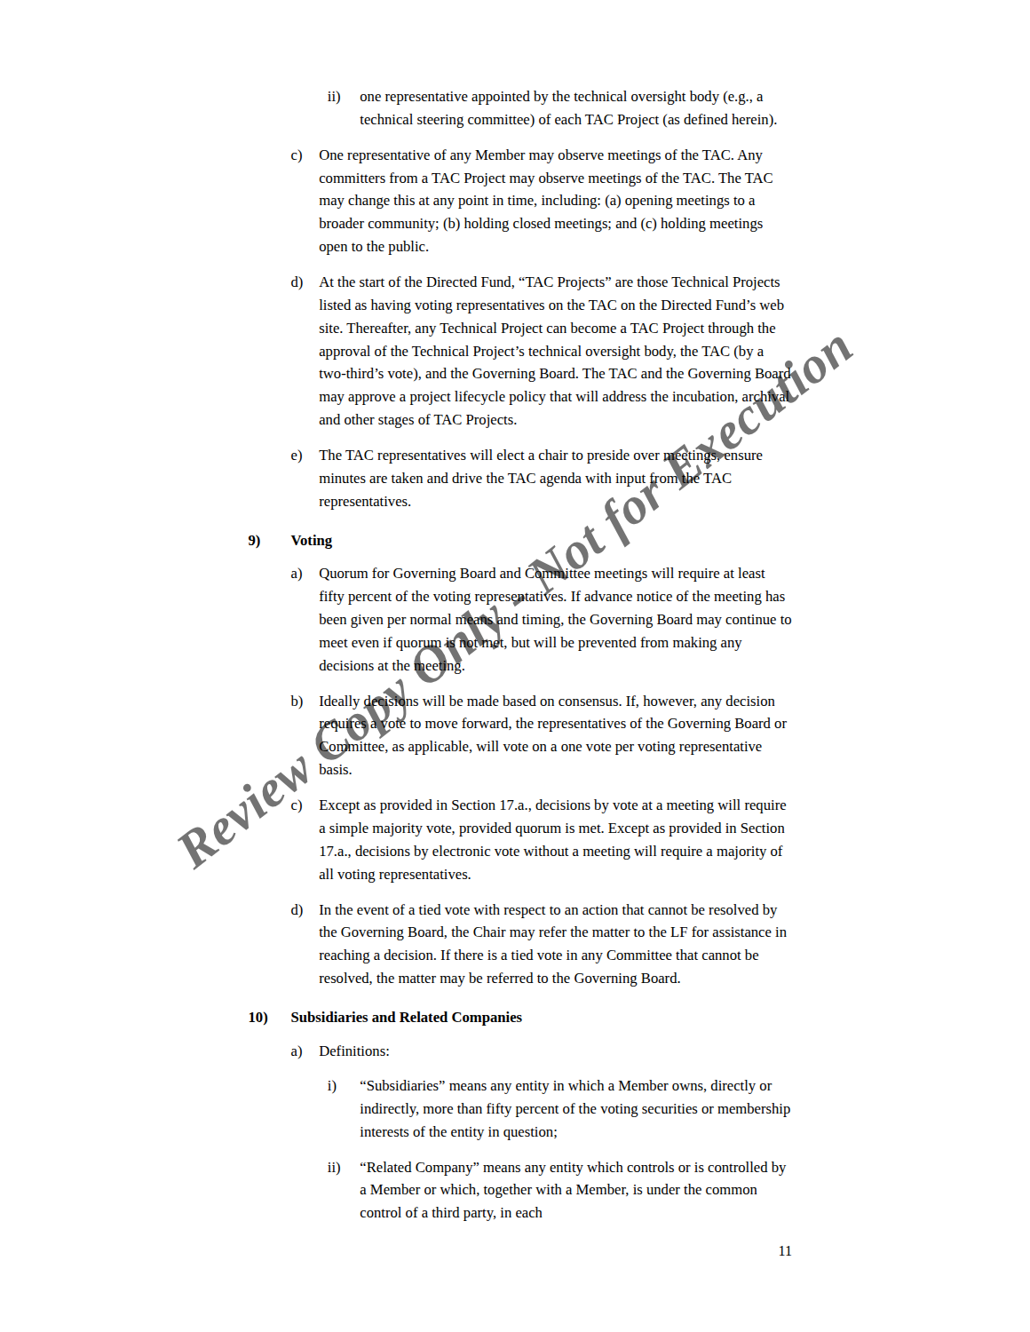Review Copy Only - Not for Execution
ii) one representative appointed by the technical oversight body (e.g., a technical steering committee) of each TAC Project (as defined herein).
c) One representative of any Member may observe meetings of the TAC. Any committers from a TAC Project may observe meetings of the TAC. The TAC may change this at any point in time, including: (a) opening meetings to a broader community; (b) holding closed meetings; and (c) holding meetings open to the public.
d) At the start of the Directed Fund, “TAC Projects” are those Technical Projects listed as having voting representatives on the TAC on the Directed Fund’s web site. Thereafter, any Technical Project can become a TAC Project through the approval of the Technical Project’s technical oversight body, the TAC (by a two-third’s vote), and the Governing Board. The TAC and the Governing Board may approve a project lifecycle policy that will address the incubation, archival and other stages of TAC Projects.
e) The TAC representatives will elect a chair to preside over meetings, ensure minutes are taken and drive the TAC agenda with input from the TAC representatives.
9) Voting
a) Quorum for Governing Board and Committee meetings will require at least fifty percent of the voting representatives. If advance notice of the meeting has been given per normal means and timing, the Governing Board may continue to meet even if quorum is not met, but will be prevented from making any decisions at the meeting.
b) Ideally decisions will be made based on consensus. If, however, any decision requires a vote to move forward, the representatives of the Governing Board or Committee, as applicable, will vote on a one vote per voting representative basis.
c) Except as provided in Section 17.a., decisions by vote at a meeting will require a simple majority vote, provided quorum is met. Except as provided in Section 17.a., decisions by electronic vote without a meeting will require a majority of all voting representatives.
d) In the event of a tied vote with respect to an action that cannot be resolved by the Governing Board, the Chair may refer the matter to the LF for assistance in reaching a decision. If there is a tied vote in any Committee that cannot be resolved, the matter may be referred to the Governing Board.
10) Subsidiaries and Related Companies
a) Definitions:
i) “Subsidiaries” means any entity in which a Member owns, directly or indirectly, more than fifty percent of the voting securities or membership interests of the entity in question;
ii) “Related Company” means any entity which controls or is controlled by a Member or which, together with a Member, is under the common control of a third party, in each
11